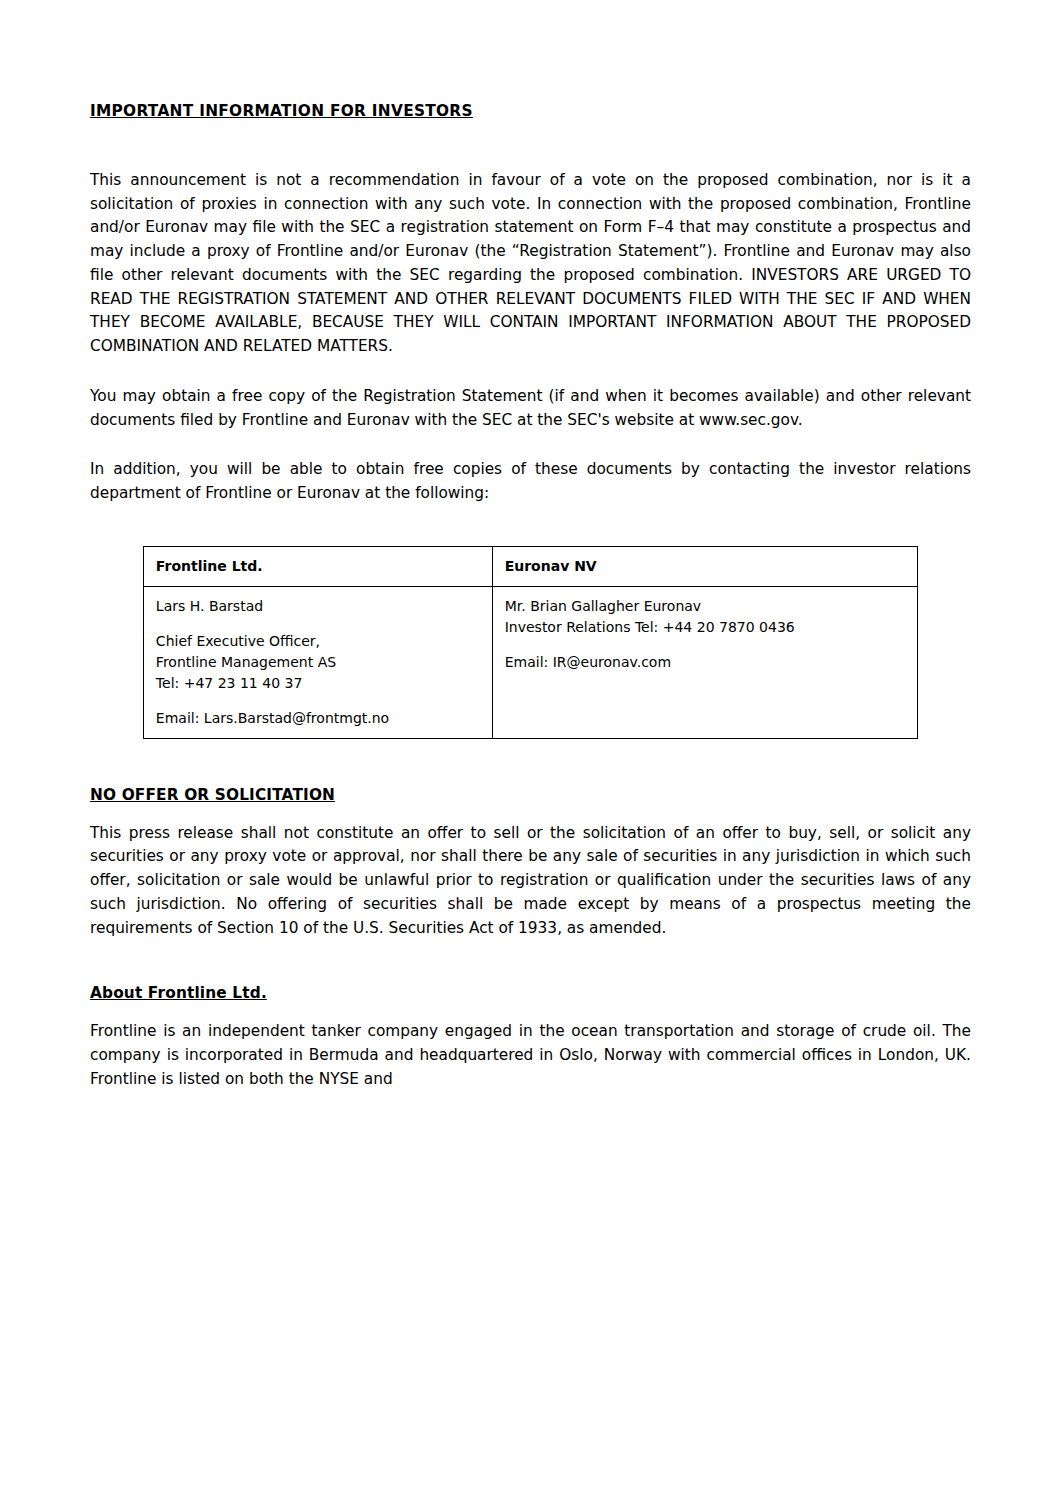IMPORTANT INFORMATION FOR INVESTORS
This announcement is not a recommendation in favour of a vote on the proposed combination, nor is it a solicitation of proxies in connection with any such vote. In connection with the proposed combination, Frontline and/or Euronav may file with the SEC a registration statement on Form F–4 that may constitute a prospectus and may include a proxy of Frontline and/or Euronav (the “Registration Statement”). Frontline and Euronav may also file other relevant documents with the SEC regarding the proposed combination. INVESTORS ARE URGED TO READ THE REGISTRATION STATEMENT AND OTHER RELEVANT DOCUMENTS FILED WITH THE SEC IF AND WHEN THEY BECOME AVAILABLE, BECAUSE THEY WILL CONTAIN IMPORTANT INFORMATION ABOUT THE PROPOSED COMBINATION AND RELATED MATTERS.
You may obtain a free copy of the Registration Statement (if and when it becomes available) and other relevant documents filed by Frontline and Euronav with the SEC at the SEC's website at www.sec.gov.
In addition, you will be able to obtain free copies of these documents by contacting the investor relations department of Frontline or Euronav at the following:
| Frontline Ltd. | Euronav NV |
| Lars H. Barstad Chief Executive Officer, Frontline Management AS Tel: +47 23 11 40 37 Email: Lars.Barstad@frontmgt.no | Mr. Brian Gallagher Euronav Investor Relations Tel: +44 20 7870 0436 Email: IR@euronav.com |
NO OFFER OR SOLICITATION
This press release shall not constitute an offer to sell or the solicitation of an offer to buy, sell, or solicit any securities or any proxy vote or approval, nor shall there be any sale of securities in any jurisdiction in which such offer, solicitation or sale would be unlawful prior to registration or qualification under the securities laws of any such jurisdiction. No offering of securities shall be made except by means of a prospectus meeting the requirements of Section 10 of the U.S. Securities Act of 1933, as amended.
About Frontline Ltd.
Frontline is an independent tanker company engaged in the ocean transportation and storage of crude oil. The company is incorporated in Bermuda and headquartered in Oslo, Norway with commercial offices in London, UK. Frontline is listed on both the NYSE and